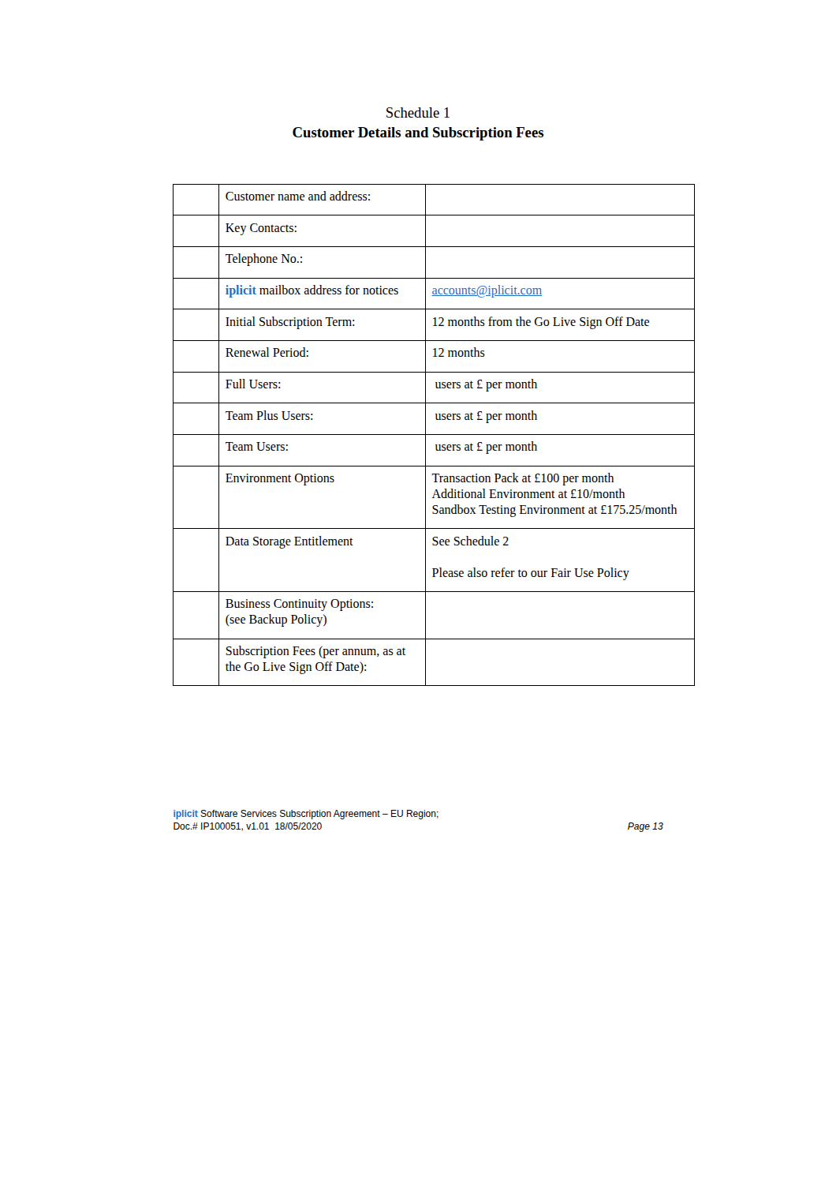Schedule 1
Customer Details and Subscription Fees
| | Customer name and address: | |
| | Key Contacts: | |
| | Telephone No.: | |
| | iplicit mailbox address for notices | accounts@iplicit.com |
| | Initial Subscription Term: | 12 months from the Go Live Sign Off Date |
| | Renewal Period: | 12 months |
| | Full Users: | users at £ per month |
| | Team Plus Users: | users at £ per month |
| | Team Users: | users at £ per month |
| | Environment Options | Transaction Pack at £100 per month Additional Environment at £10/month Sandbox Testing Environment at £175.25/month |
| | Data Storage Entitlement | See Schedule 2 Please also refer to our Fair Use Policy |
| | Business Continuity Options: (see Backup Policy) | |
| | Subscription Fees (per annum, as at the Go Live Sign Off Date): | |
iplicit Software Services Subscription Agreement – EU Region;
Doc.# IP100051, v1.01 18/05/2020 Page 13